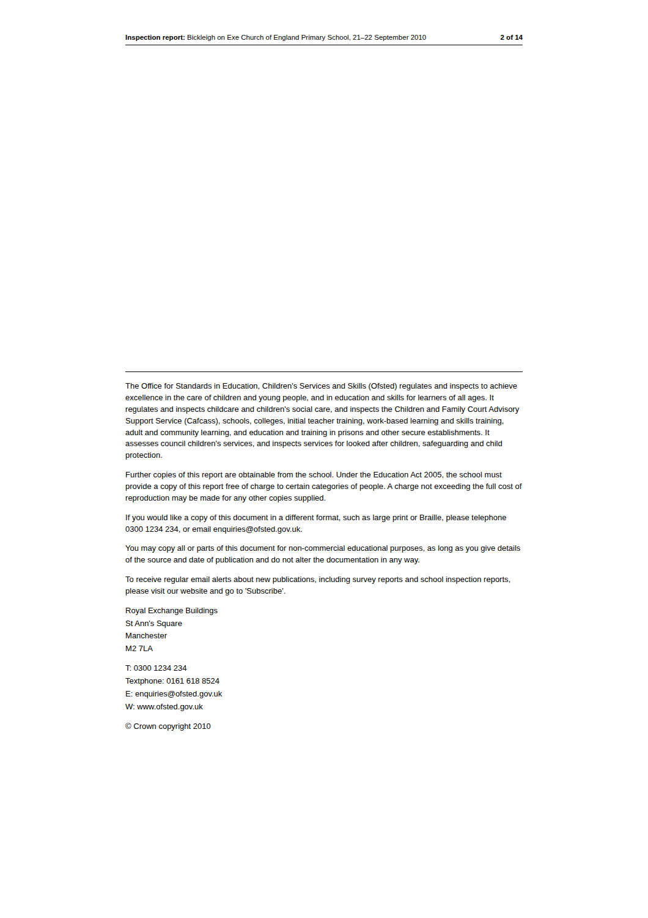Inspection report: Bickleigh on Exe Church of England Primary School, 21–22 September 2010
2 of 14
The Office for Standards in Education, Children's Services and Skills (Ofsted) regulates and inspects to achieve excellence in the care of children and young people, and in education and skills for learners of all ages. It regulates and inspects childcare and children's social care, and inspects the Children and Family Court Advisory Support Service (Cafcass), schools, colleges, initial teacher training, work-based learning and skills training, adult and community learning, and education and training in prisons and other secure establishments. It assesses council children's services, and inspects services for looked after children, safeguarding and child protection.
Further copies of this report are obtainable from the school. Under the Education Act 2005, the school must provide a copy of this report free of charge to certain categories of people. A charge not exceeding the full cost of reproduction may be made for any other copies supplied.
If you would like a copy of this document in a different format, such as large print or Braille, please telephone 0300 1234 234, or email enquiries@ofsted.gov.uk.
You may copy all or parts of this document for non-commercial educational purposes, as long as you give details of the source and date of publication and do not alter the documentation in any way.
To receive regular email alerts about new publications, including survey reports and school inspection reports, please visit our website and go to 'Subscribe'.
Royal Exchange Buildings
St Ann's Square
Manchester
M2 7LA
T: 0300 1234 234
Textphone: 0161 618 8524
E: enquiries@ofsted.gov.uk
W: www.ofsted.gov.uk
© Crown copyright 2010